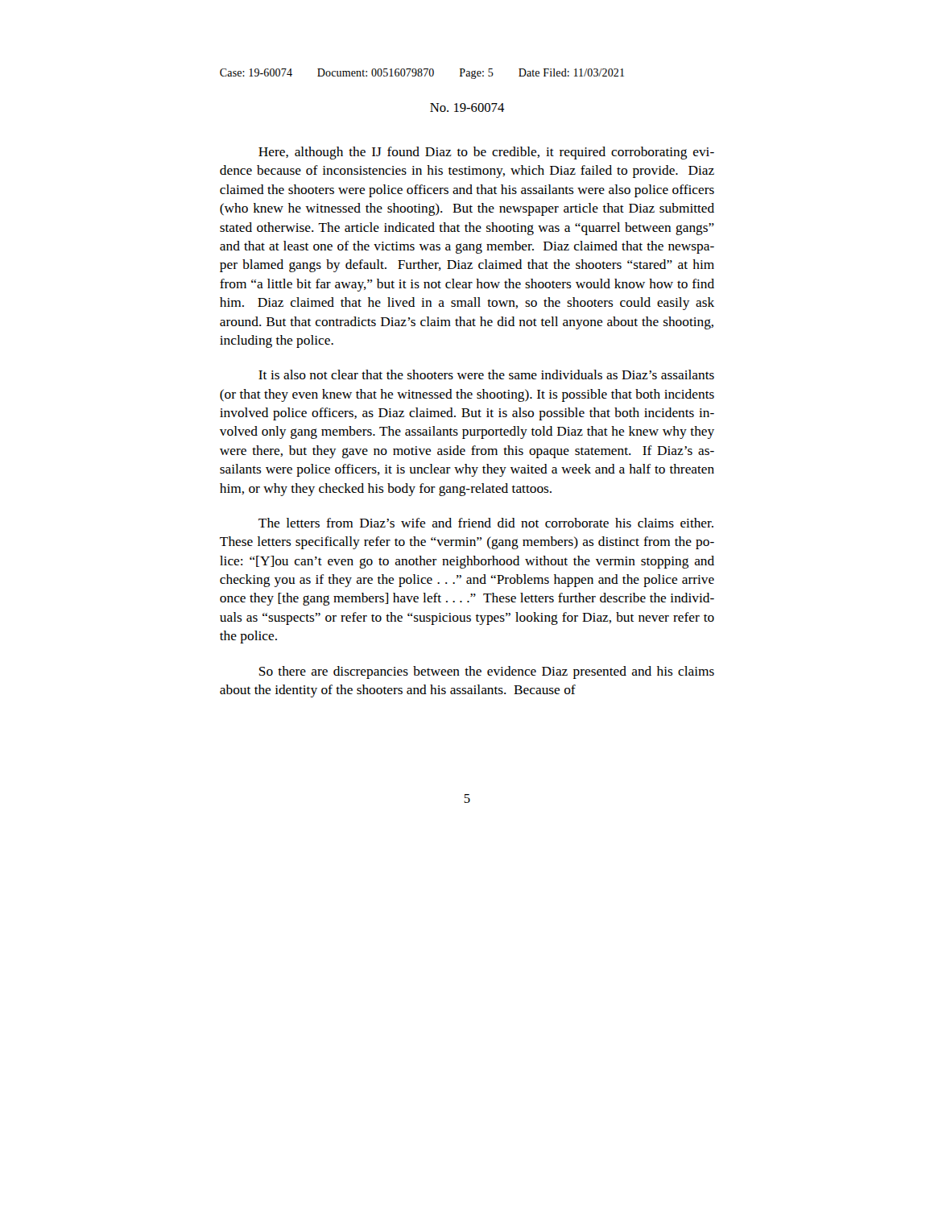Case: 19-60074 Document: 00516079870 Page: 5 Date Filed: 11/03/2021
No. 19-60074
Here, although the IJ found Diaz to be credible, it required corroborating evidence because of inconsistencies in his testimony, which Diaz failed to provide. Diaz claimed the shooters were police officers and that his assailants were also police officers (who knew he witnessed the shooting). But the newspaper article that Diaz submitted stated otherwise. The article indicated that the shooting was a “quarrel between gangs” and that at least one of the victims was a gang member. Diaz claimed that the newspaper blamed gangs by default. Further, Diaz claimed that the shooters “stared” at him from “a little bit far away,” but it is not clear how the shooters would know how to find him. Diaz claimed that he lived in a small town, so the shooters could easily ask around. But that contradicts Diaz’s claim that he did not tell anyone about the shooting, including the police.
It is also not clear that the shooters were the same individuals as Diaz’s assailants (or that they even knew that he witnessed the shooting). It is possible that both incidents involved police officers, as Diaz claimed. But it is also possible that both incidents involved only gang members. The assailants purportedly told Diaz that he knew why they were there, but they gave no motive aside from this opaque statement. If Diaz’s assailants were police officers, it is unclear why they waited a week and a half to threaten him, or why they checked his body for gang-related tattoos.
The letters from Diaz’s wife and friend did not corroborate his claims either. These letters specifically refer to the “vermin” (gang members) as distinct from the police: “[Y]ou can’t even go to another neighborhood without the vermin stopping and checking you as if they are the police . . .” and “Problems happen and the police arrive once they [the gang members] have left . . . .” These letters further describe the individuals as “suspects” or refer to the “suspicious types” looking for Diaz, but never refer to the police.
So there are discrepancies between the evidence Diaz presented and his claims about the identity of the shooters and his assailants. Because of
5